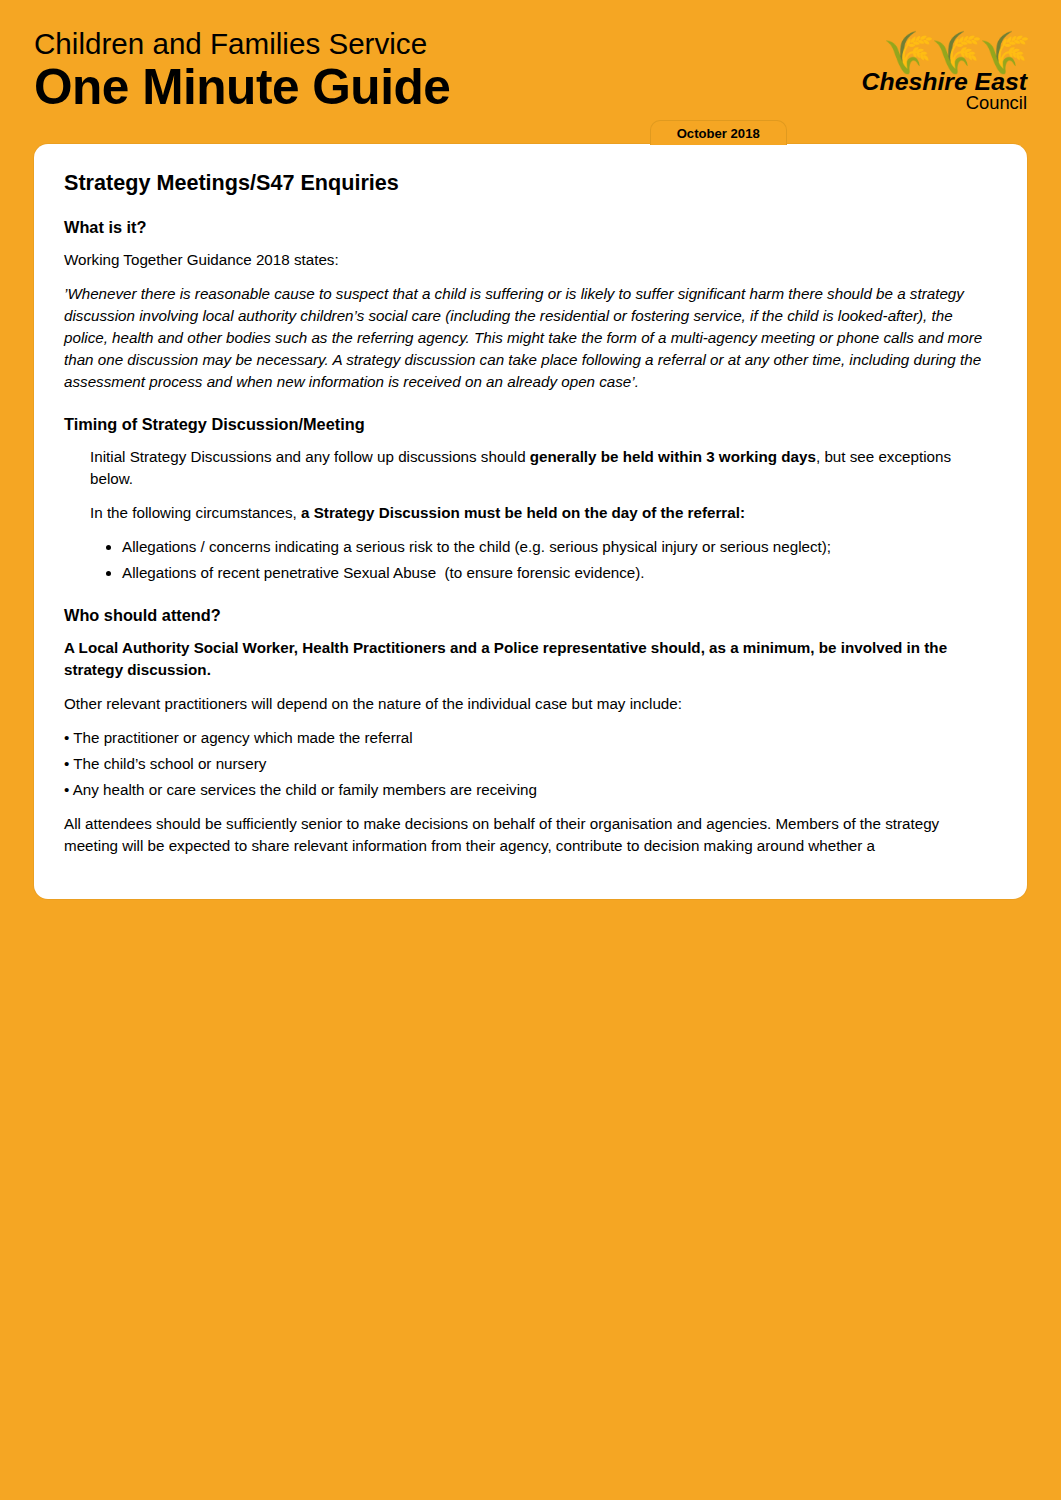Children and Families Service
One Minute Guide
🌾🌾🌾 Cheshire East Council
October 2018
Strategy Meetings/S47 Enquiries
What is it?
Working Together Guidance 2018 states:
’Whenever there is reasonable cause to suspect that a child is suffering or is likely to suffer significant harm there should be a strategy discussion involving local authority children’s social care (including the residential or fostering service, if the child is looked-after), the police, health and other bodies such as the referring agency. This might take the form of a multi-agency meeting or phone calls and more than one discussion may be necessary. A strategy discussion can take place following a referral or at any other time, including during the assessment process and when new information is received on an already open case’.
Timing of Strategy Discussion/Meeting
Initial Strategy Discussions and any follow up discussions should generally be held within 3 working days, but see exceptions below.
In the following circumstances, a Strategy Discussion must be held on the day of the referral:
Allegations / concerns indicating a serious risk to the child (e.g. serious physical injury or serious neglect);
Allegations of recent penetrative Sexual Abuse (to ensure forensic evidence).
Who should attend?
A Local Authority Social Worker, Health Practitioners and a Police representative should, as a minimum, be involved in the strategy discussion.
Other relevant practitioners will depend on the nature of the individual case but may include:
• The practitioner or agency which made the referral
• The child’s school or nursery
• Any health or care services the child or family members are receiving
All attendees should be sufficiently senior to make decisions on behalf of their organisation and agencies. Members of the strategy meeting will be expected to share relevant information from their agency, contribute to decision making around whether a